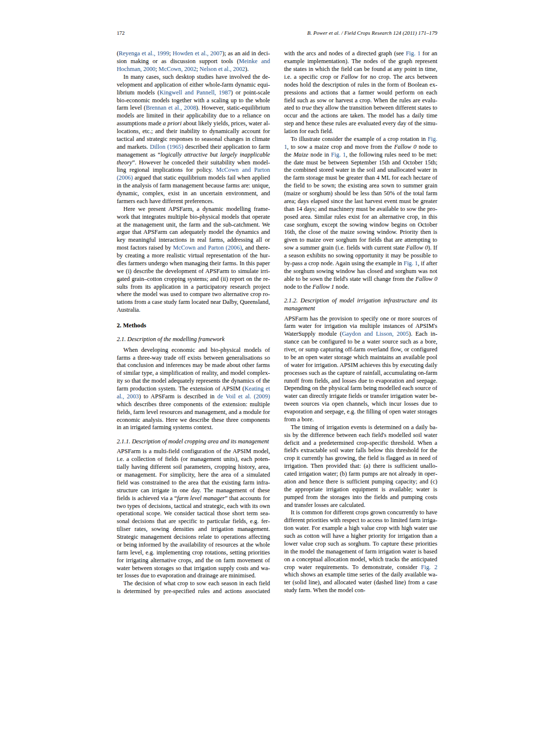172 B. Power et al. / Field Crops Research 124 (2011) 171–179
(Reyenga et al., 1999; Howden et al., 2007); as an aid in decision making or as discussion support tools (Meinke and Hochman, 2000; McCown, 2002; Nelson et al., 2002).
In many cases, such desktop studies have involved the development and application of either whole-farm dynamic equilibrium models (Kingwell and Pannell, 1987) or point-scale bio-economic models together with a scaling up to the whole farm level (Brennan et al., 2008). However, static-equilibrium models are limited in their applicability due to a reliance on assumptions made a priori about likely yields, prices, water allocations, etc.; and their inability to dynamically account for tactical and strategic responses to seasonal changes in climate and markets. Dillon (1965) described their application to farm management as “logically attractive but largely inapplicable theory”. However he conceded their suitability when modelling regional implications for policy. McCown and Parton (2006) argued that static equilibrium models fail when applied in the analysis of farm management because farms are: unique, dynamic, complex, exist in an uncertain environment, and farmers each have different preferences.
Here we present APSFarm, a dynamic modelling framework that integrates multiple bio-physical models that operate at the management unit, the farm and the sub-catchment. We argue that APSFarm can adequately model the dynamics and key meaningful interactions in real farms, addressing all or most factors raised by McCown and Parton (2006), and there-by creating a more realistic virtual representation of the hurdles farmers undergo when managing their farms. In this paper we (i) describe the development of APSFarm to simulate irrigated grain–cotton cropping systems; and (ii) report on the results from its application in a participatory research project where the model was used to compare two alternative crop rotations from a case study farm located near Dalby, Queensland, Australia.
2. Methods
2.1. Description of the modelling framework
When developing economic and bio-physical models of farms a three-way trade off exists between generalisations so that conclusion and inferences may be made about other farms of similar type, a simplification of reality, and model complexity so that the model adequately represents the dynamics of the farm production system. The extension of APSIM (Keating et al., 2003) to APSFarm is described in de Voil et al. (2009) which describes three components of the extension: multiple fields, farm level resources and management, and a module for economic analysis. Here we describe these three components in an irrigated farming systems context.
2.1.1. Description of model cropping area and its management
APSFarm is a multi-field configuration of the APSIM model, i.e. a collection of fields (or management units), each potentially having different soil parameters, cropping history, area, or management. For simplicity, here the area of a simulated field was constrained to the area that the existing farm infrastructure can irrigate in one day. The management of these fields is achieved via a “farm level manager” that accounts for two types of decisions, tactical and strategic, each with its own operational scope. We consider tactical those short term seasonal decisions that are specific to particular fields, e.g. fertiliser rates, sowing densities and irrigation management. Strategic management decisions relate to operations affecting or being informed by the availability of resources at the whole farm level, e.g. implementing crop rotations, setting priorities for irrigating alternative crops, and the on farm movement of water between storages so that irrigation supply costs and water losses due to evaporation and drainage are minimised.
The decision of what crop to sow each season in each field is determined by pre-specified rules and actions associated with the arcs and nodes of a directed graph (see Fig. 1 for an example implementation). The nodes of the graph represent the states in which the field can be found at any point in time, i.e. a specific crop or Fallow for no crop. The arcs between nodes hold the description of rules in the form of Boolean expressions and actions that a farmer would perform on each field such as sow or harvest a crop. When the rules are evaluated to true they allow the transition between different states to occur and the actions are taken. The model has a daily time step and hence these rules are evaluated every day of the simulation for each field.
To illustrate consider the example of a crop rotation in Fig. 1, to sow a maize crop and move from the Fallow 0 node to the Maize node in Fig. 1, the following rules need to be met: the date must be between September 15th and October 15th; the combined stored water in the soil and unallocated water in the farm storage must be greater than 4 ML for each hectare of the field to be sown; the existing area sown to summer grain (maize or sorghum) should be less than 50% of the total farm area; days elapsed since the last harvest event must be greater than 14 days; and machinery must be available to sow the proposed area. Similar rules exist for an alternative crop, in this case sorghum, except the sowing window begins on October 16th, the close of the maize sowing window. Priority then is given to maize over sorghum for fields that are attempting to sow a summer grain (i.e. fields with current state Fallow 0). If a season exhibits no sowing opportunity it may be possible to by-pass a crop node. Again using the example in Fig. 1, if after the sorghum sowing window has closed and sorghum was not able to be sown the field's state will change from the Fallow 0 node to the Fallow 1 node.
2.1.2. Description of model irrigation infrastructure and its management
APSFarm has the provision to specify one or more sources of farm water for irrigation via multiple instances of APSIM's WaterSupply module (Gaydon and Lisson, 2005). Each instance can be configured to be a water source such as a bore, river, or sump capturing off-farm overland flow, or configured to be an open water storage which maintains an available pool of water for irrigation. APSIM achieves this by executing daily processes such as the capture of rainfall, accumulating on-farm runoff from fields, and losses due to evaporation and seepage. Depending on the physical farm being modelled each source of water can directly irrigate fields or transfer irrigation water between sources via open channels, which incur losses due to evaporation and seepage, e.g. the filling of open water storages from a bore.
The timing of irrigation events is determined on a daily basis by the difference between each field's modelled soil water deficit and a predetermined crop-specific threshold. When a field's extractable soil water falls below this threshold for the crop it currently has growing, the field is flagged as in need of irrigation. Then provided that: (a) there is sufficient unallocated irrigation water; (b) farm pumps are not already in operation and hence there is sufficient pumping capacity; and (c) the appropriate irrigation equipment is available; water is pumped from the storages into the fields and pumping costs and transfer losses are calculated.
It is common for different crops grown concurrently to have different priorities with respect to access to limited farm irrigation water. For example a high value crop with high water use such as cotton will have a higher priority for irrigation than a lower value crop such as sorghum. To capture these priorities in the model the management of farm irrigation water is based on a conceptual allocation model, which tracks the anticipated crop water requirements. To demonstrate, consider Fig. 2 which shows an example time series of the daily available water (solid line), and allocated water (dashed line) from a case study farm. When the model con-